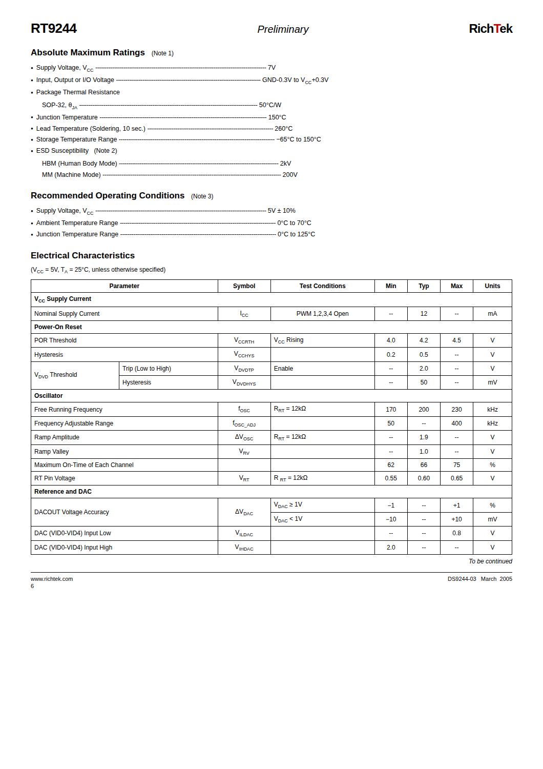RT9244 Preliminary RichTek
Absolute Maximum Ratings (Note 1)
Supply Voltage, VCC ------------------------------------------------------------------------------------------- 7V
Input, Output or I/O Voltage ----------------------------------------------------------------------------- GND‑0.3V to VCC+0.3V
Package Thermal Resistance
SOP-32, θJA ----------------------------------------------------------------------------------------------- 50°C/W
Junction Temperature ----------------------------------------------------------------------------------------- 150°C
Lead Temperature (Soldering, 10 sec.) ------------------------------------------------------------------- 260°C
Storage Temperature Range ----------------------------------------------------------------------------------- −65°C to 150°C
ESD Susceptibility (Note 2)
HBM (Human Body Mode) ------------------------------------------------------------------------------------- 2kV
MM (Machine Mode) ----------------------------------------------------------------------------------------------- 200V
Recommended Operating Conditions (Note 3)
Supply Voltage, VCC ------------------------------------------------------------------------------------------- 5V ± 10%
Ambient Temperature Range ----------------------------------------------------------------------------------- 0°C to 70°C
Junction Temperature Range ----------------------------------------------------------------------------------- 0°C to 125°C
Electrical Characteristics
(VCC = 5V, TA = 25°C, unless otherwise specified)
| Parameter | Symbol | Test Conditions | Min | Typ | Max | Units |
| --- | --- | --- | --- | --- | --- | --- |
| V CC Supply Current |
| Nominal Supply Current | I CC | PWM 1,2,3,4 Open | -- | 12 | -- | mA |
| Power-On Reset |
| POR Threshold | V CCRTH | V CC Rising | 4.0 | 4.2 | 4.5 | V |
| Hysteresis | V CCHYS | | 0.2 | 0.5 | -- | V |
| V DVD Threshold | Trip (Low to High) | V DVDTP | Enable | -- | 2.0 | -- | V |
| Hysteresis | V DVDHYS | | -- | 50 | -- | mV |
| Oscillator |
| Free Running Frequency | f OSC | R RT = 12kΩ | 170 | 200 | 230 | kHz |
| Frequency Adjustable Range | f OSC_ADJ | | 50 | -- | 400 | kHz |
| Ramp Amplitude | ΔV OSC | R RT = 12kΩ | -- | 1.9 | -- | V |
| Ramp Valley | V RV | | -- | 1.0 | -- | V |
| Maximum On-Time of Each Channel | | | 62 | 66 | 75 | % |
| RT Pin Voltage | V RT | R RT = 12kΩ | 0.55 | 0.60 | 0.65 | V |
| Reference and DAC |
| DACOUT Voltage Accuracy | ΔV DAC | V DAC ≥ 1V | −1 | -- | +1 | % |
| V DAC < 1V | −10 | -- | +10 | mV |
| DAC (VID0-VID4) Input Low | V ILDAC | | -- | -- | 0.8 | V |
| DAC (VID0-VID4) Input High | V IHDAC | | 2.0 | -- | -- | V |
To be continued
www.richtek.com DS9244-03 March 2005
6